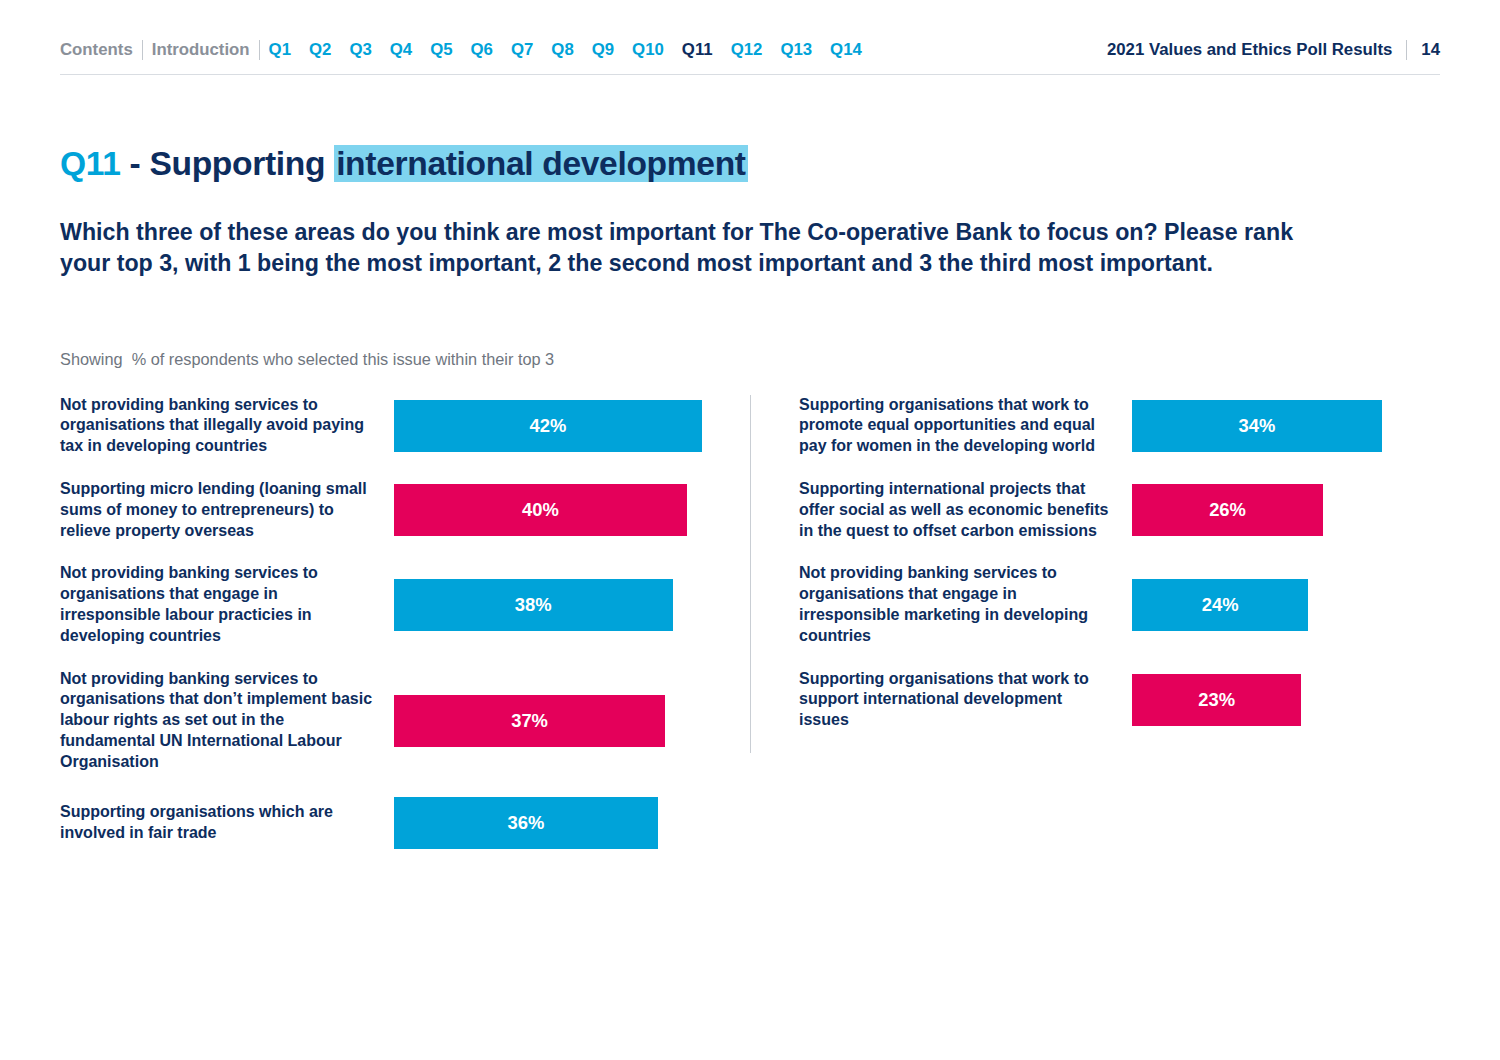Contents Introduction Q1 Q2 Q3 Q4 Q5 Q6 Q7 Q8 Q9 Q10 Q11 Q12 Q13 Q14
2021 Values and Ethics Poll Results 14
Q11 - Supporting international development
Which three of these areas do you think are most important for The Co-operative Bank to focus on? Please rank your top 3, with 1 being the most important, 2 the second most important and 3 the third most important.
Showing % of respondents who selected this issue within their top 3
Not providing banking services to organisations that illegally avoid paying tax in developing countries
42%
Supporting micro lending (loaning small sums of money to entrepreneurs) to relieve property overseas
40%
Not providing banking services to organisations that engage in irresponsible labour practicies in developing countries
38%
Not providing banking services to organisations that don’t implement basic labour rights as set out in the fundamental UN International Labour Organisation
37%
Supporting organisations which are involved in fair trade
36%
Supporting organisations that work to promote equal opportunities and equal pay for women in the developing world
34%
Supporting international projects that offer social as well as economic benefits in the quest to offset carbon emissions
26%
Not providing banking services to organisations that engage in irresponsible marketing in developing countries
24%
Supporting organisations that work to support international development issues
23%